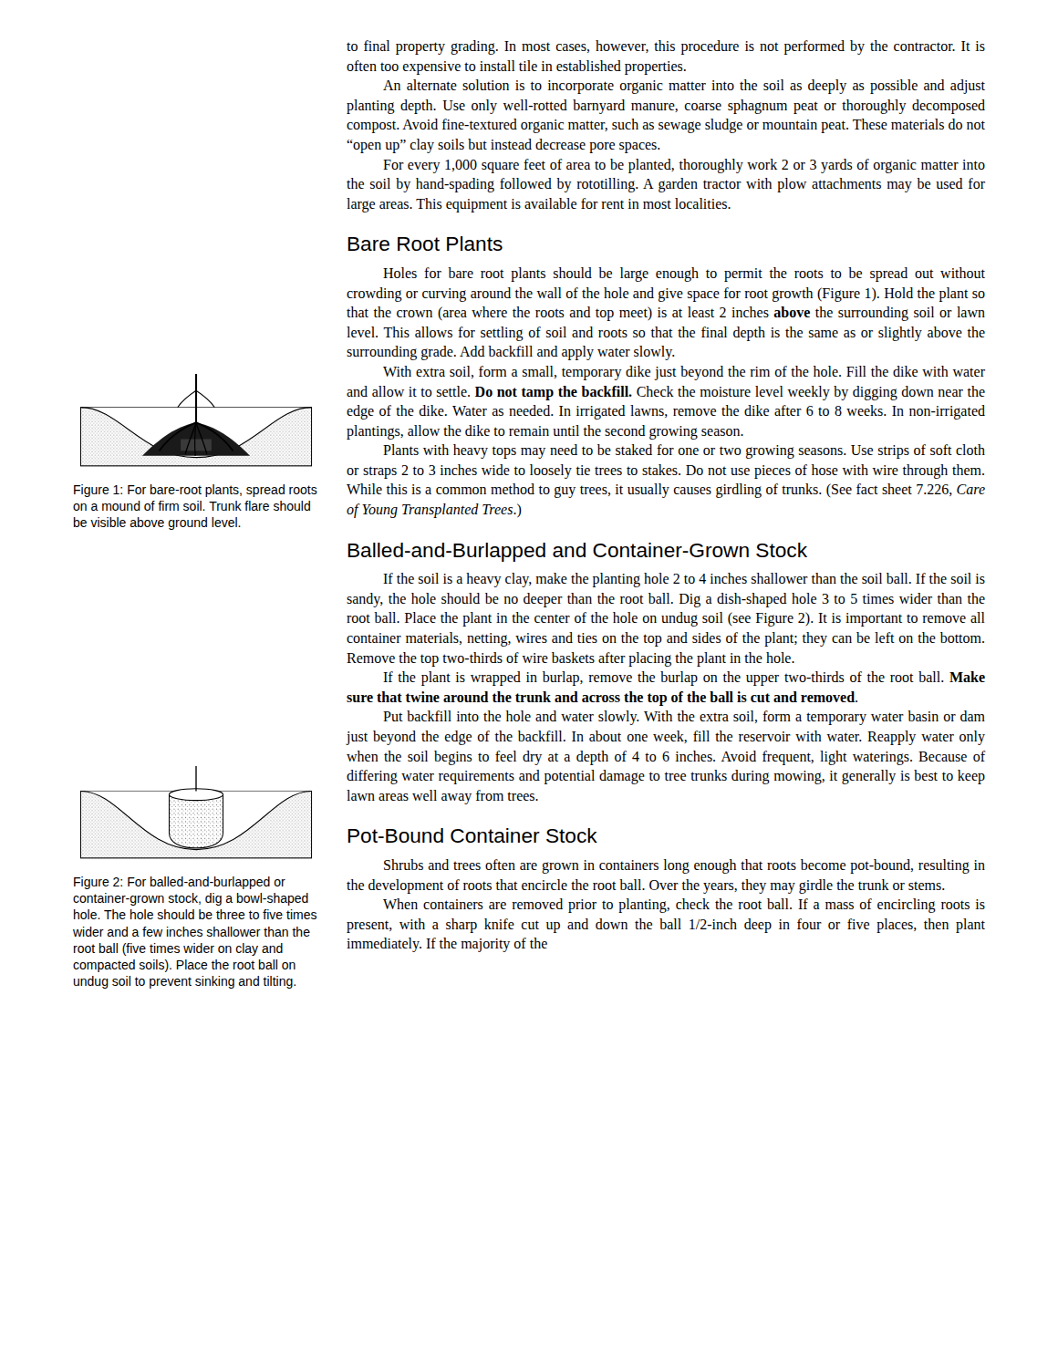Figure 1: For bare-root plants, spread roots on a mound of firm soil. Trunk flare should be visible above ground level.
Figure 2: For balled-and-burlapped or container-grown stock, dig a bowl-shaped hole. The hole should be three to five times wider and a few inches shallower than the root ball (five times wider on clay and compacted soils). Place the root ball on undug soil to prevent sinking and tilting.
to final property grading. In most cases, however, this procedure is not performed by the contractor. It is often too expensive to install tile in established properties.
An alternate solution is to incorporate organic matter into the soil as deeply as possible and adjust planting depth. Use only well-rotted barnyard manure, coarse sphagnum peat or thoroughly decomposed compost. Avoid fine-textured organic matter, such as sewage sludge or mountain peat. These materials do not “open up” clay soils but instead decrease pore spaces.
For every 1,000 square feet of area to be planted, thoroughly work 2 or 3 yards of organic matter into the soil by hand-spading followed by rototilling. A garden tractor with plow attachments may be used for large areas. This equipment is available for rent in most localities.
Bare Root Plants
Holes for bare root plants should be large enough to permit the roots to be spread out without crowding or curving around the wall of the hole and give space for root growth (Figure 1). Hold the plant so that the crown (area where the roots and top meet) is at least 2 inches above the surrounding soil or lawn level. This allows for settling of soil and roots so that the final depth is the same as or slightly above the surrounding grade. Add backfill and apply water slowly.
With extra soil, form a small, temporary dike just beyond the rim of the hole. Fill the dike with water and allow it to settle. Do not tamp the backfill. Check the moisture level weekly by digging down near the edge of the dike. Water as needed. In irrigated lawns, remove the dike after 6 to 8 weeks. In non-irrigated plantings, allow the dike to remain until the second growing season.
Plants with heavy tops may need to be staked for one or two growing seasons. Use strips of soft cloth or straps 2 to 3 inches wide to loosely tie trees to stakes. Do not use pieces of hose with wire through them. While this is a common method to guy trees, it usually causes girdling of trunks. (See fact sheet 7.226, Care of Young Transplanted Trees.)
Balled-and-Burlapped and Container-Grown Stock
If the soil is a heavy clay, make the planting hole 2 to 4 inches shallower than the soil ball. If the soil is sandy, the hole should be no deeper than the root ball. Dig a dish-shaped hole 3 to 5 times wider than the root ball. Place the plant in the center of the hole on undug soil (see Figure 2). It is important to remove all container materials, netting, wires and ties on the top and sides of the plant; they can be left on the bottom. Remove the top two-thirds of wire baskets after placing the plant in the hole.
If the plant is wrapped in burlap, remove the burlap on the upper two-thirds of the root ball. Make sure that twine around the trunk and across the top of the ball is cut and removed.
Put backfill into the hole and water slowly. With the extra soil, form a temporary water basin or dam just beyond the edge of the backfill. In about one week, fill the reservoir with water. Reapply water only when the soil begins to feel dry at a depth of 4 to 6 inches. Avoid frequent, light waterings. Because of differing water requirements and potential damage to tree trunks during mowing, it generally is best to keep lawn areas well away from trees.
Pot-Bound Container Stock
Shrubs and trees often are grown in containers long enough that roots become pot-bound, resulting in the development of roots that encircle the root ball. Over the years, they may girdle the trunk or stems.
When containers are removed prior to planting, check the root ball. If a mass of encircling roots is present, with a sharp knife cut up and down the ball 1/2-inch deep in four or five places, then plant immediately. If the majority of the